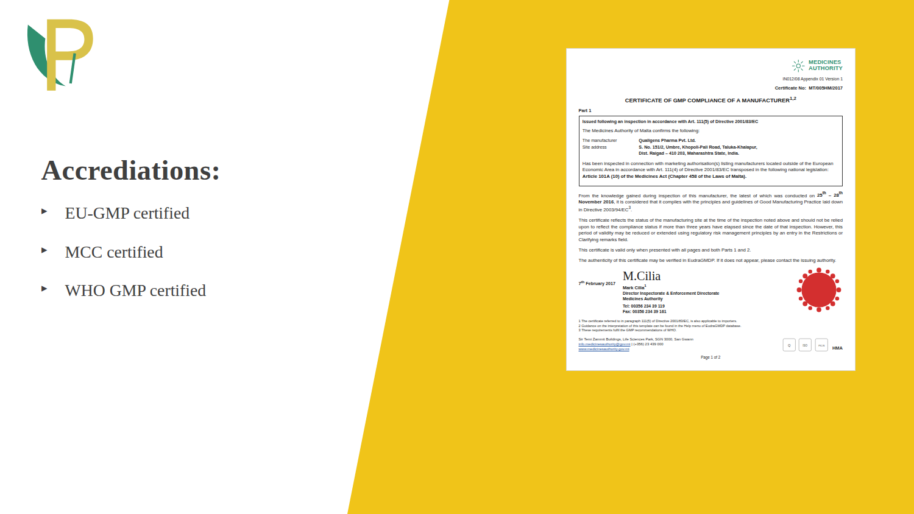Accrediations:
EU-GMP certified
MCC certified
WHO GMP certified
MEDICINES
AUTHORITY
IN012/08 Appendix 01 Version 1
Certificate No: MT/005HM/2017
CERTIFICATE OF GMP COMPLIANCE OF A MANUFACTURER1,2
Part 1
Issued following an inspection in accordance with Art. 111(5) of Directive 2001/83/EC
The Medicines Authority of Malta confirms the following:
| The manufacturer | Qualigens Pharma Pvt. Ltd. |
| Site address | S. No. 151/2, Umbre, Khopoli-Pali Road, Taluka-Khalapur, Dist. Raigad – 410 203, Maharashtra State, India. |
Has been inspected in connection with marketing authorisation(s) listing manufacturers located outside of the European Economic Area in accordance with Art. 111(4) of Directive 2001/83/EC transposed in the following national legislation: Article 101A (10) of the Medicines Act (Chapter 458 of the Laws of Malta).
From the knowledge gained during inspection of this manufacturer, the latest of which was conducted on 25th – 28th November 2016, it is considered that it complies with the principles and guidelines of Good Manufacturing Practice laid down in Directive 2003/94/EC3.
This certificate reflects the status of the manufacturing site at the time of the inspection noted above and should not be relied upon to reflect the compliance status if more than three years have elapsed since the date of that inspection. However, this period of validity may be reduced or extended using regulatory risk management principles by an entry in the Restrictions or Clarifying remarks field.
This certificate is valid only when presented with all pages and both Parts 1 and 2.
The authenticity of this certificate may be verified in EudraGMDP. If it does not appear, please contact the issuing authority.
7th February 2017
M.Cilia
Mark Cilia1
Director Inspectorate & Enforcement Directorate
Medicines Authority
Tel: 00356 234 39 119
Fax: 00356 234 39 161
1 The certificate referred to in paragraph 111(5) of Directive 2001/83/EC, is also applicable to importers.
2 Guidance on the interpretation of this template can be found in the Help menu of EudraGMDP database.
3 These requirements fulfil the GMP recommendations of WHO.
Sir Temi Żammit Buildings, Life Sciences Park, SGN 3000, San Gwann
info.medicinesauthority@gov.mt | (+356) 23 439 000
www.medicinesauthority.gov.mt
Q ISO PIC/S HMA
Page 1 of 2